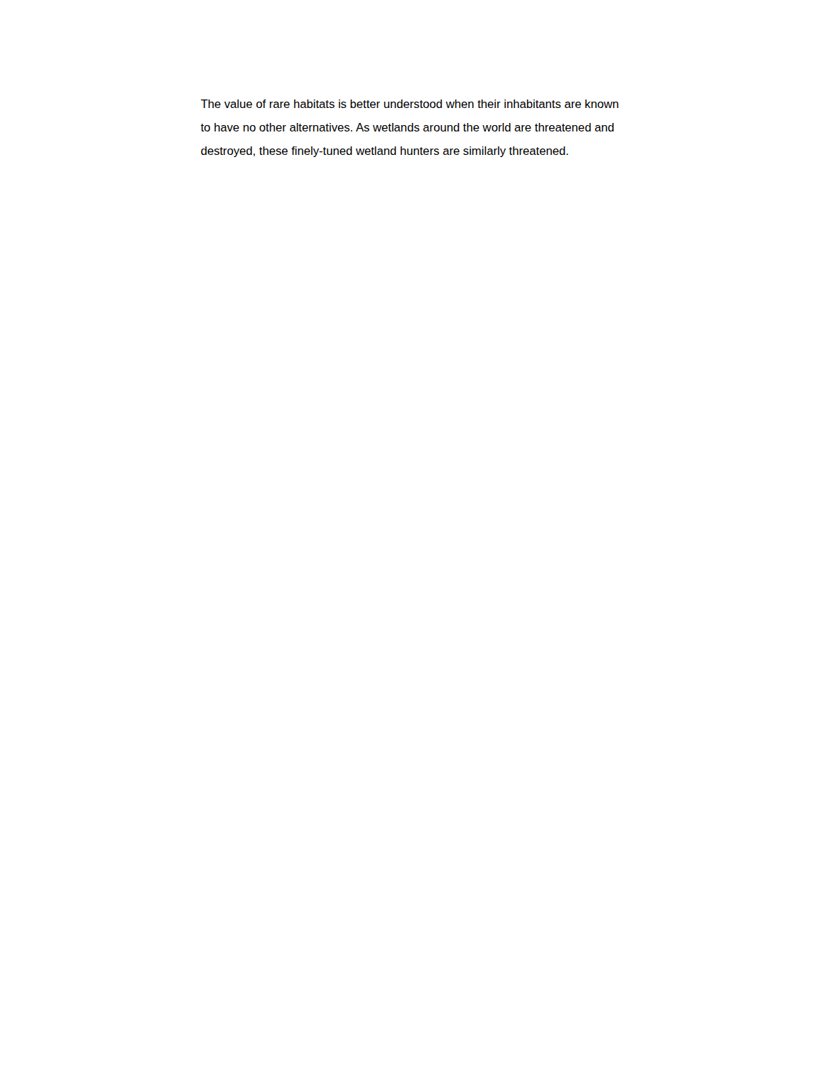The value of rare habitats is better understood when their inhabitants are known to have no other alternatives. As wetlands around the world are threatened and destroyed, these finely-tuned wetland hunters are similarly threatened.